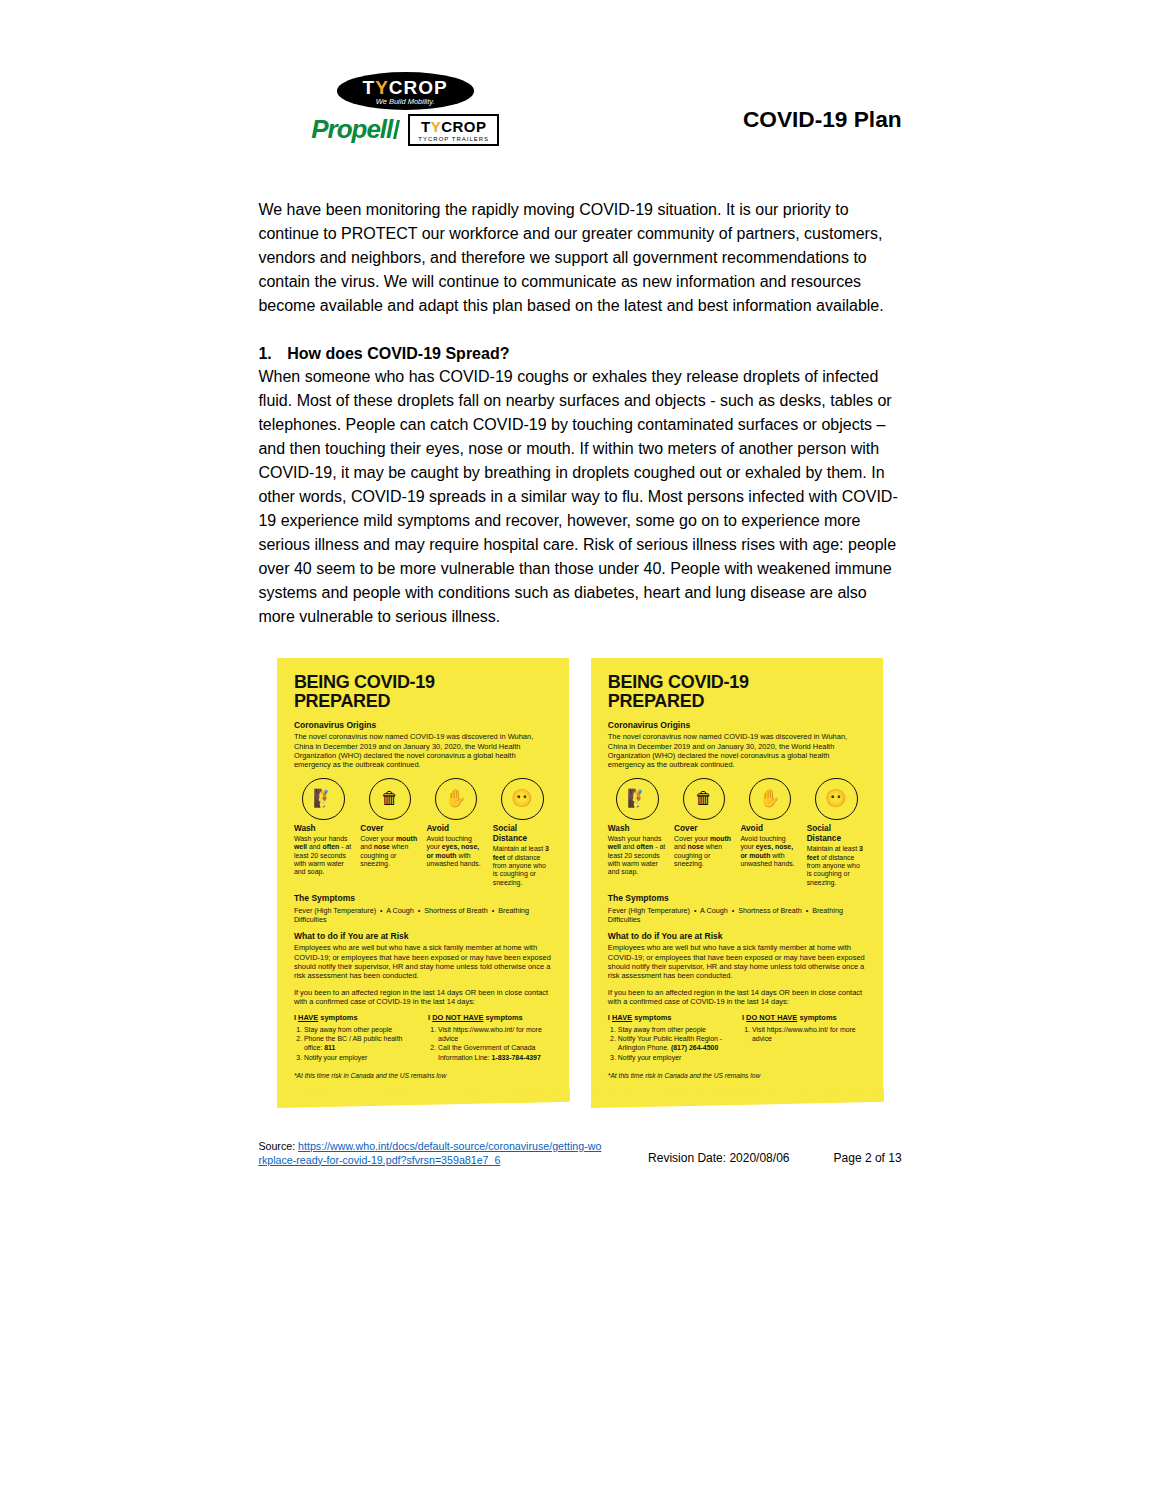TYCROP
We Build Mobility.
Propell
TYCROP
TYCROP TRAILERS
COVID-19 Plan
We have been monitoring the rapidly moving COVID-19 situation. It is our priority to continue to PROTECT our workforce and our greater community of partners, customers, vendors and neighbors, and therefore we support all government recommendations to contain the virus. We will continue to communicate as new information and resources become available and adapt this plan based on the latest and best information available.
1. How does COVID-19 Spread?
When someone who has COVID-19 coughs or exhales they release droplets of infected fluid. Most of these droplets fall on nearby surfaces and objects - such as desks, tables or telephones. People can catch COVID-19 by touching contaminated surfaces or objects – and then touching their eyes, nose or mouth. If within two meters of another person with COVID-19, it may be caught by breathing in droplets coughed out or exhaled by them. In other words, COVID-19 spreads in a similar way to flu. Most persons infected with COVID-19 experience mild symptoms and recover, however, some go on to experience more serious illness and may require hospital care. Risk of serious illness rises with age: people over 40 seem to be more vulnerable than those under 40. People with weakened immune systems and people with conditions such as diabetes, heart and lung disease are also more vulnerable to serious illness.
BEING COVID-19
PREPARED
Coronavirus Origins
The novel coronavirus now named COVID-19 was discovered in Wuhan, China in December 2019 and on January 30, 2020, the World Health Organization (WHO) declared the novel coronavirus a global health emergency as the outbreak continued.
🧗
Wash
Wash your hands well and often - at least 20 seconds with warm water and soap.
🗑
Cover
Cover your mouth and nose when coughing or sneezing.
✋
Avoid
Avoid touching your eyes, nose, or mouth with unwashed hands.
😶
Social Distance
Maintain at least 3 feet of distance from anyone who is coughing or sneezing.
The Symptoms
Fever (High Temperature) • A Cough • Shortness of Breath • Breathing Difficulties
What to do if You are at Risk
Employees who are well but who have a sick family member at home with COVID-19; or employees that have been exposed or may have been exposed should notify their supervisor, HR and stay home unless told otherwise once a risk assessment has been conducted.
If you been to an affected region in the last 14 days OR been in close contact with a confirmed case of COVID-19 in the last 14 days:
I HAVE symptoms
Stay away from other people
Phone the BC / AB public health office: 811
Notify your employer
I DO NOT HAVE symptoms
Visit https://www.who.int/ for more advice
Call the Government of Canada Information Line: 1-833-784-4397
*At this time risk in Canada and the US remains low
BEING COVID-19
PREPARED
Coronavirus Origins
The novel coronavirus now named COVID-19 was discovered in Wuhan, China in December 2019 and on January 30, 2020, the World Health Organization (WHO) declared the novel coronavirus a global health emergency as the outbreak continued.
🧗
Wash
Wash your hands well and often - at least 20 seconds with warm water and soap.
🗑
Cover
Cover your mouth and nose when coughing or sneezing.
✋
Avoid
Avoid touching your eyes, nose, or mouth with unwashed hands.
😶
Social Distance
Maintain at least 3 feet of distance from anyone who is coughing or sneezing.
The Symptoms
Fever (High Temperature) • A Cough • Shortness of Breath • Breathing Difficulties
What to do if You are at Risk
Employees who are well but who have a sick family member at home with COVID-19; or employees that have been exposed or may have been exposed should notify their supervisor, HR and stay home unless told otherwise once a risk assessment has been conducted.
If you been to an affected region in the last 14 days OR been in close contact with a confirmed case of COVID-19 in the last 14 days:
I HAVE symptoms
Stay away from other people
Notify Your Public Health Region - Arlington Phone. (817) 264-4500
Notify your employer
I DO NOT HAVE symptoms
Visit https://www.who.int/ for more advice
*At this time risk in Canada and the US remains low
Source: https://www.who.int/docs/default-source/coronaviruse/getting-workplace-ready-for-covid-19.pdf?sfvrsn=359a81e7_6
Revision Date: 2020/08/06
Page 2 of 13